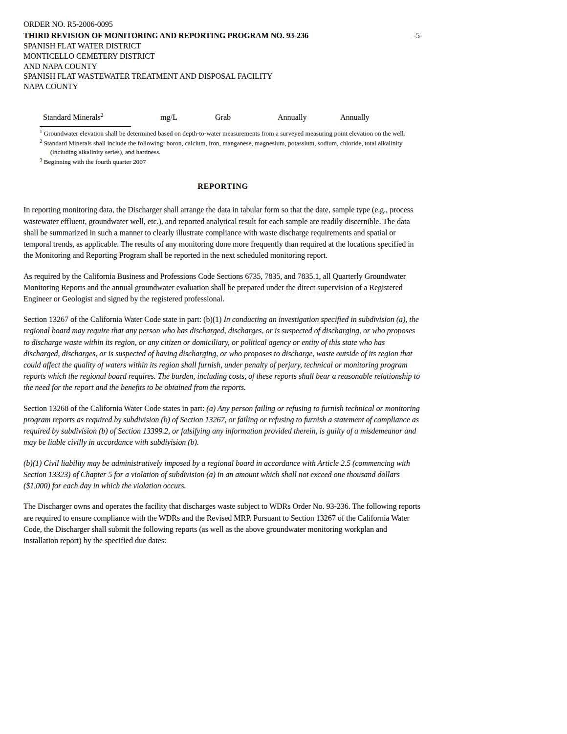ORDER NO. R5-2006-0095
Third Revision of Monitoring and Reporting Program No. 93-236 -5-
SPANISH FLAT WATER DISTRICT
MONTICELLO CEMETERY DISTRICT
AND NAPA COUNTY
SPANISH FLAT WASTEWATER TREATMENT AND DISPOSAL FACILITY
NAPA COUNTY
Standard Minerals2 mg/L Grab Annually Annually
1 Groundwater elevation shall be determined based on depth-to-water measurements from a surveyed measuring point elevation on the well.
2 Standard Minerals shall include the following: boron, calcium, iron, manganese, magnesium, potassium, sodium, chloride, total alkalinity (including alkalinity series), and hardness.
3 Beginning with the fourth quarter 2007
REPORTING
In reporting monitoring data, the Discharger shall arrange the data in tabular form so that the date, sample type (e.g., process wastewater effluent, groundwater well, etc.), and reported analytical result for each sample are readily discernible. The data shall be summarized in such a manner to clearly illustrate compliance with waste discharge requirements and spatial or temporal trends, as applicable. The results of any monitoring done more frequently than required at the locations specified in the Monitoring and Reporting Program shall be reported in the next scheduled monitoring report.
As required by the California Business and Professions Code Sections 6735, 7835, and 7835.1, all Quarterly Groundwater Monitoring Reports and the annual groundwater evaluation shall be prepared under the direct supervision of a Registered Engineer or Geologist and signed by the registered professional.
Section 13267 of the California Water Code state in part: (b)(1) In conducting an investigation specified in subdivision (a), the regional board may require that any person who has discharged, discharges, or is suspected of discharging, or who proposes to discharge waste within its region, or any citizen or domiciliary, or political agency or entity of this state who has discharged, discharges, or is suspected of having discharging, or who proposes to discharge, waste outside of its region that could affect the quality of waters within its region shall furnish, under penalty of perjury, technical or monitoring program reports which the regional board requires. The burden, including costs, of these reports shall bear a reasonable relationship to the need for the report and the benefits to be obtained from the reports.
Section 13268 of the California Water Code states in part: (a) Any person failing or refusing to furnish technical or monitoring program reports as required by subdivision (b) of Section 13267, or failing or refusing to furnish a statement of compliance as required by subdivision (b) of Section 13399.2, or falsifying any information provided therein, is guilty of a misdemeanor and may be liable civilly in accordance with subdivision (b).
(b)(1) Civil liability may be administratively imposed by a regional board in accordance with Article 2.5 (commencing with Section 13323) of Chapter 5 for a violation of subdivision (a) in an amount which shall not exceed one thousand dollars ($1,000) for each day in which the violation occurs.
The Discharger owns and operates the facility that discharges waste subject to WDRs Order No. 93-236. The following reports are required to ensure compliance with the WDRs and the Revised MRP. Pursuant to Section 13267 of the California Water Code, the Discharger shall submit the following reports (as well as the above groundwater monitoring workplan and installation report) by the specified due dates: